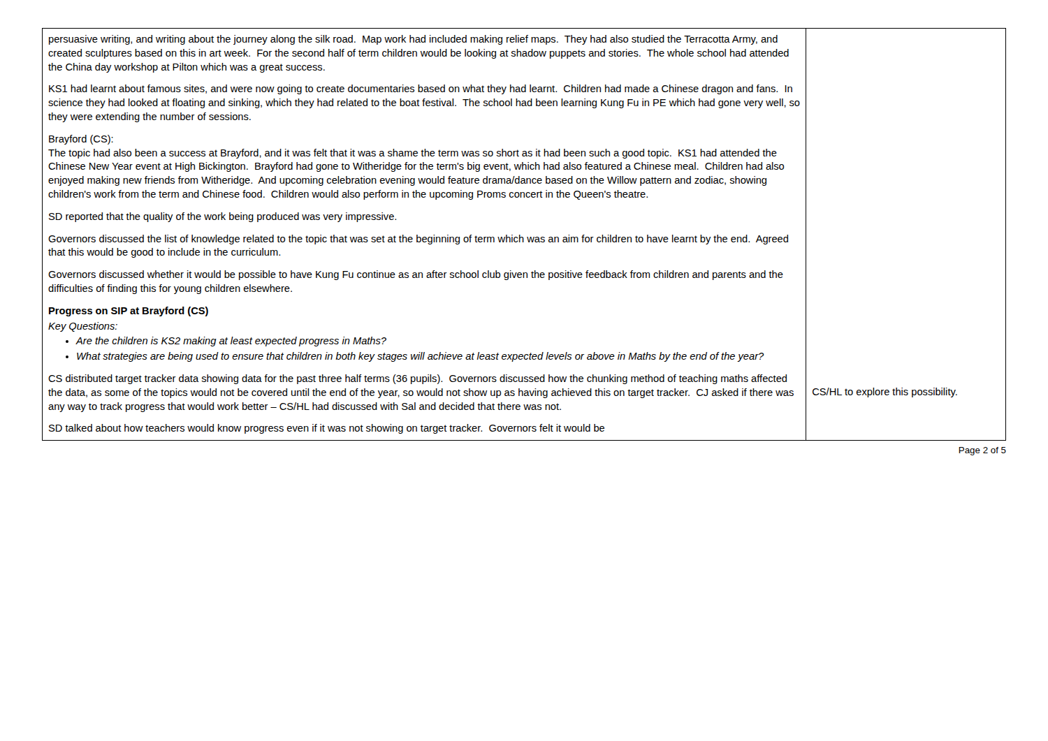| persuasive writing, and writing about the journey along the silk road. Map work had included making relief maps. They had also studied the Terracotta Army, and created sculptures based on this in art week. For the second half of term children would be looking at shadow puppets and stories. The whole school had attended the China day workshop at Pilton which was a great success. KS1 had learnt about famous sites, and were now going to create documentaries based on what they had learnt. Children had made a Chinese dragon and fans. In science they had looked at floating and sinking, which they had related to the boat festival. The school had been learning Kung Fu in PE which had gone very well, so they were extending the number of sessions. Brayford (CS): The topic had also been a success at Brayford, and it was felt that it was a shame the term was so short as it had been such a good topic. KS1 had attended the Chinese New Year event at High Bickington. Brayford had gone to Witheridge for the term's big event, which had also featured a Chinese meal. Children had also enjoyed making new friends from Witheridge. And upcoming celebration evening would feature drama/dance based on the Willow pattern and zodiac, showing children's work from the term and Chinese food. Children would also perform in the upcoming Proms concert in the Queen's theatre. SD reported that the quality of the work being produced was very impressive. Governors discussed the list of knowledge related to the topic that was set at the beginning of term which was an aim for children to have learnt by the end. Agreed that this would be good to include in the curriculum. Governors discussed whether it would be possible to have Kung Fu continue as an after school club given the positive feedback from children and parents and the difficulties of finding this for young children elsewhere. Progress on SIP at Brayford (CS) Key Questions: Are the children is KS2 making at least expected progress in Maths? What strategies are being used to ensure that children in both key stages will achieve at least expected levels or above in Maths by the end of the year? CS distributed target tracker data showing data for the past three half terms (36 pupils). Governors discussed how the chunking method of teaching maths affected the data, as some of the topics would not be covered until the end of the year, so would not show up as having achieved this on target tracker. CJ asked if there was any way to track progress that would work better – CS/HL had discussed with Sal and decided that there was not. SD talked about how teachers would know progress even if it was not showing on target tracker. Governors felt it would be | CS/HL to explore this possibility. |
Page 2 of 5